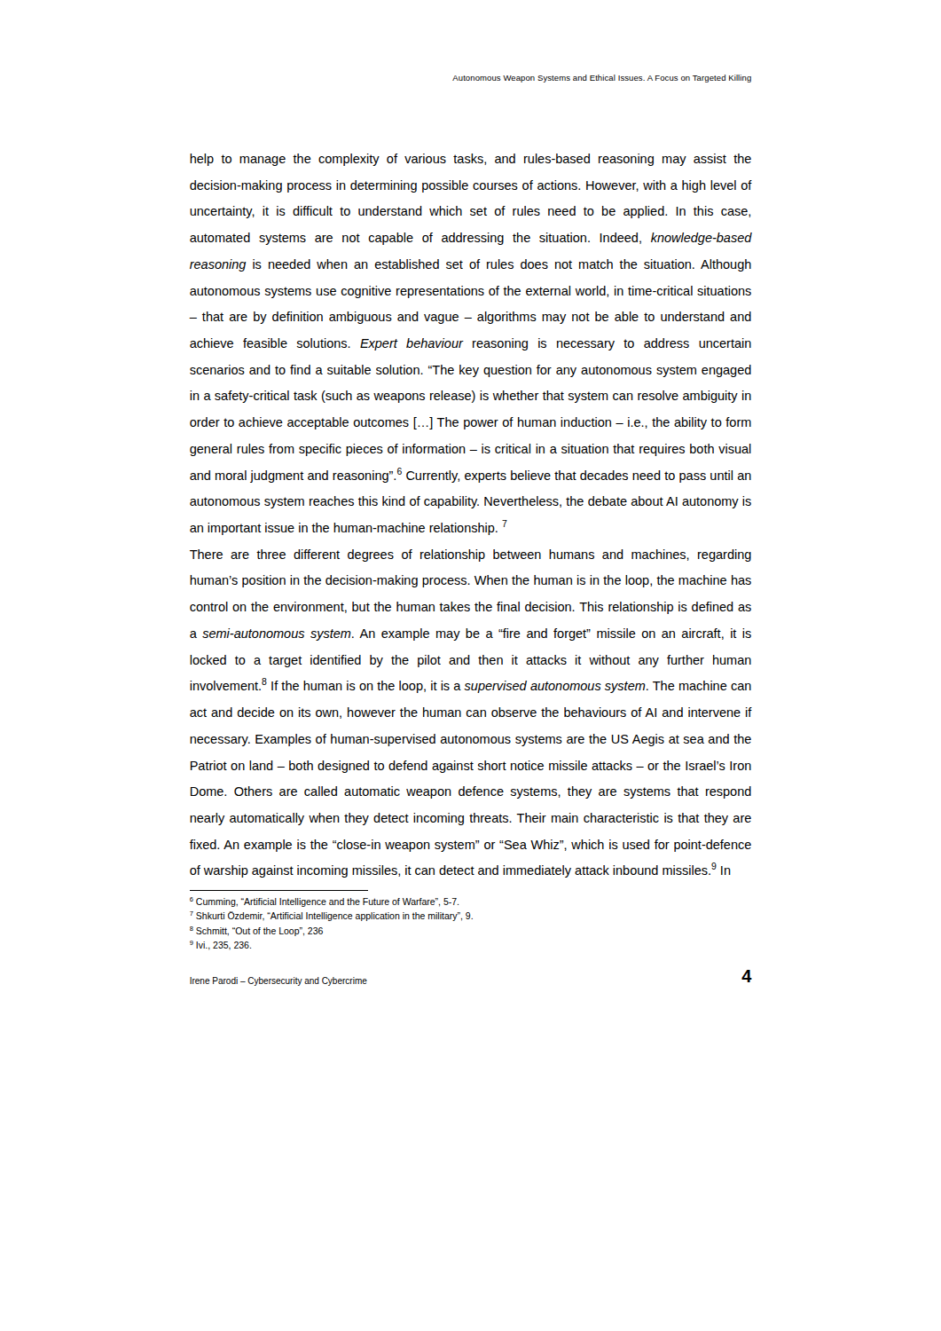Autonomous Weapon Systems and Ethical Issues. A Focus on Targeted Killing
help to manage the complexity of various tasks, and rules-based reasoning may assist the decision-making process in determining possible courses of actions. However, with a high level of uncertainty, it is difficult to understand which set of rules need to be applied. In this case, automated systems are not capable of addressing the situation. Indeed, knowledge-based reasoning is needed when an established set of rules does not match the situation. Although autonomous systems use cognitive representations of the external world, in time-critical situations – that are by definition ambiguous and vague – algorithms may not be able to understand and achieve feasible solutions. Expert behaviour reasoning is necessary to address uncertain scenarios and to find a suitable solution. “The key question for any autonomous system engaged in a safety-critical task (such as weapons release) is whether that system can resolve ambiguity in order to achieve acceptable outcomes […] The power of human induction – i.e., the ability to form general rules from specific pieces of information – is critical in a situation that requires both visual and moral judgment and reasoning”.6 Currently, experts believe that decades need to pass until an autonomous system reaches this kind of capability. Nevertheless, the debate about AI autonomy is an important issue in the human-machine relationship. 7
There are three different degrees of relationship between humans and machines, regarding human’s position in the decision-making process. When the human is in the loop, the machine has control on the environment, but the human takes the final decision. This relationship is defined as a semi-autonomous system. An example may be a “fire and forget” missile on an aircraft, it is locked to a target identified by the pilot and then it attacks it without any further human involvement.8 If the human is on the loop, it is a supervised autonomous system. The machine can act and decide on its own, however the human can observe the behaviours of AI and intervene if necessary. Examples of human-supervised autonomous systems are the US Aegis at sea and the Patriot on land – both designed to defend against short notice missile attacks – or the Israel’s Iron Dome. Others are called automatic weapon defence systems, they are systems that respond nearly automatically when they detect incoming threats. Their main characteristic is that they are fixed. An example is the “close-in weapon system” or “Sea Whiz”, which is used for point-defence of warship against incoming missiles, it can detect and immediately attack inbound missiles.9 In
6 Cumming, “Artificial Intelligence and the Future of Warfare”, 5-7.
7 Shkurti Özdemir, “Artificial Intelligence application in the military”, 9.
8 Schmitt, “Out of the Loop”, 236
9 Ivi., 235, 236.
Irene Parodi – Cybersecurity and Cybercrime
4